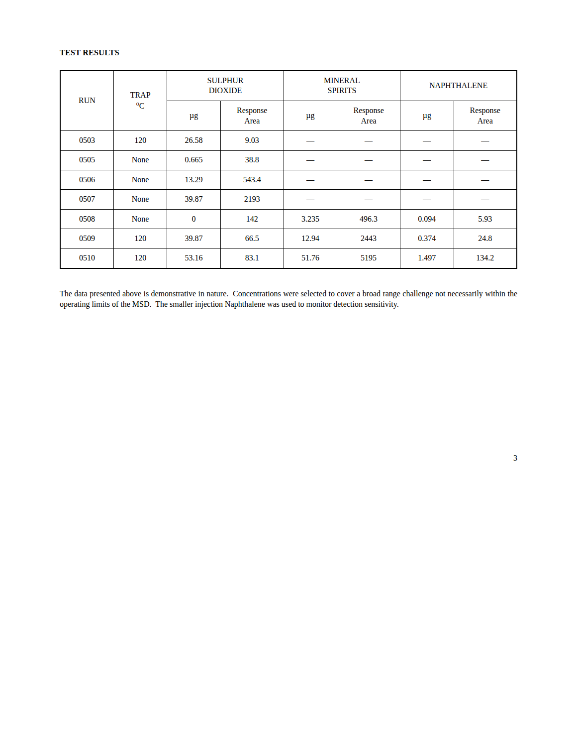TEST RESULTS
| RUN | TRAP o C | SULPHUR DIOXIDE | MINERAL SPIRITS | NAPHTHALENE |
| --- | --- | --- | --- | --- |
| µg | Response Area | µg | Response Area | µg | Response Area |
| 0503 | 120 | 26.58 | 9.03 | — | — | — | — |
| 0505 | None | 0.665 | 38.8 | — | — | — | — |
| 0506 | None | 13.29 | 543.4 | — | — | — | — |
| 0507 | None | 39.87 | 2193 | — | — | — | — |
| 0508 | None | 0 | 142 | 3.235 | 496.3 | 0.094 | 5.93 |
| 0509 | 120 | 39.87 | 66.5 | 12.94 | 2443 | 0.374 | 24.8 |
| 0510 | 120 | 53.16 | 83.1 | 51.76 | 5195 | 1.497 | 134.2 |
The data presented above is demonstrative in nature. Concentrations were selected to cover a broad range challenge not necessarily within the operating limits of the MSD. The smaller injection Naphthalene was used to monitor detection sensitivity.
3